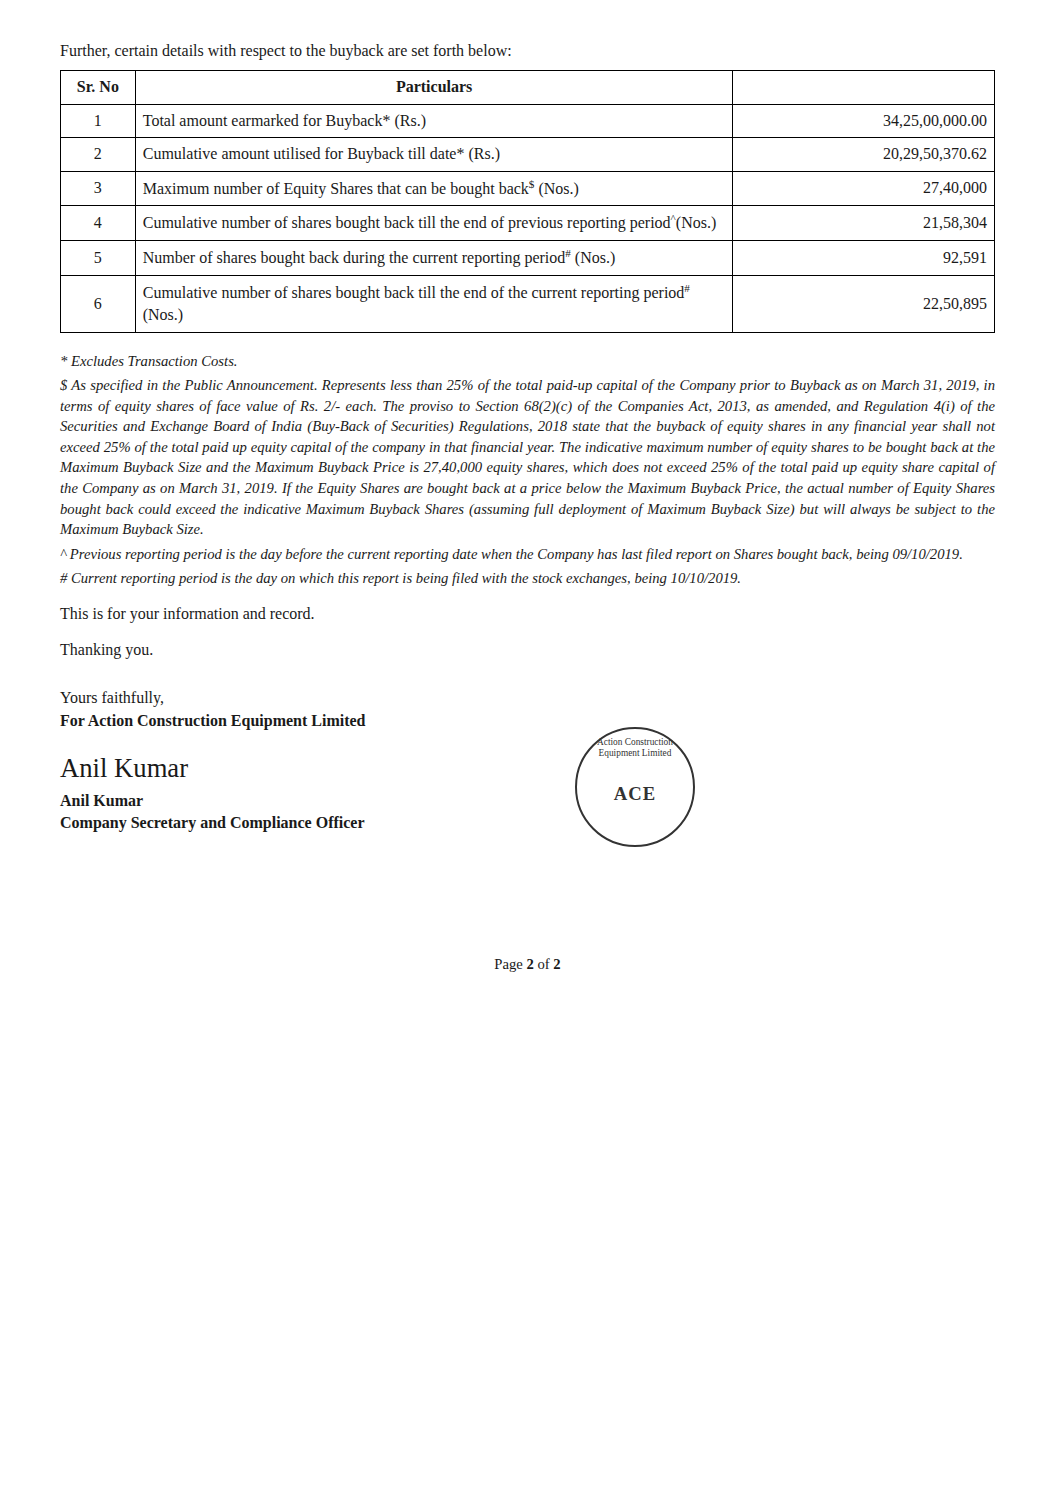Further, certain details with respect to the buyback are set forth below:
| Sr. No | Particulars | |
| --- | --- | --- |
| 1 | Total amount earmarked for Buyback* (Rs.) | 34,25,00,000.00 |
| 2 | Cumulative amount utilised for Buyback till date* (Rs.) | 20,29,50,370.62 |
| 3 | Maximum number of Equity Shares that can be bought back $ (Nos.) | 27,40,000 |
| 4 | Cumulative number of shares bought back till the end of previous reporting period ^ (Nos.) | 21,58,304 |
| 5 | Number of shares bought back during the current reporting period # (Nos.) | 92,591 |
| 6 | Cumulative number of shares bought back till the end of the current reporting period # (Nos.) | 22,50,895 |
* Excludes Transaction Costs.
$ As specified in the Public Announcement. Represents less than 25% of the total paid-up capital of the Company prior to Buyback as on March 31, 2019, in terms of equity shares of face value of Rs. 2/- each. The proviso to Section 68(2)(c) of the Companies Act, 2013, as amended, and Regulation 4(i) of the Securities and Exchange Board of India (Buy-Back of Securities) Regulations, 2018 state that the buyback of equity shares in any financial year shall not exceed 25% of the total paid up equity capital of the company in that financial year. The indicative maximum number of equity shares to be bought back at the Maximum Buyback Size and the Maximum Buyback Price is 27,40,000 equity shares, which does not exceed 25% of the total paid up equity share capital of the Company as on March 31, 2019. If the Equity Shares are bought back at a price below the Maximum Buyback Price, the actual number of Equity Shares bought back could exceed the indicative Maximum Buyback Shares (assuming full deployment of Maximum Buyback Size) but will always be subject to the Maximum Buyback Size.
^ Previous reporting period is the day before the current reporting date when the Company has last filed report on Shares bought back, being 09/10/2019.
# Current reporting period is the day on which this report is being filed with the stock exchanges, being 10/10/2019.
This is for your information and record.
Thanking you.
Yours faithfully,
For Action Construction Equipment Limited
Anil Kumar
Anil Kumar
Company Secretary and Compliance Officer
Action Construction Equipment Limited
ACE
Page 2 of 2